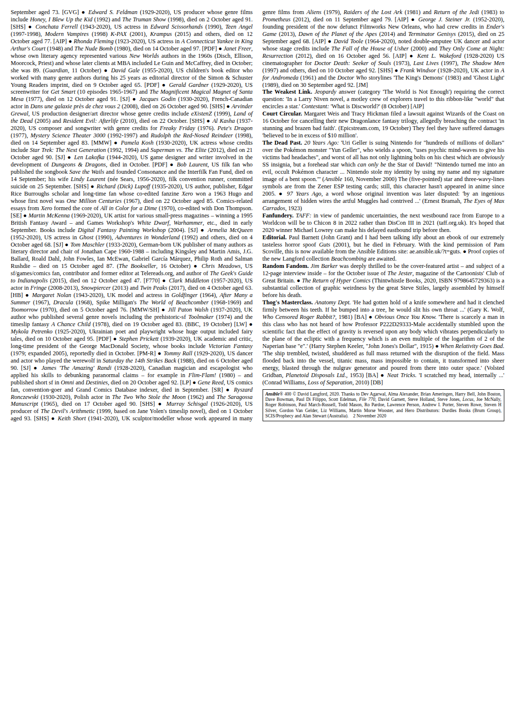September aged 73. [GVG] ● Edward S. Feldman (1929-2020), US producer whose genre films include Honey, I Blew Up the Kid (1992) and The Truman Show (1998), died on 2 October aged 91. [SHS] ● Conchata Ferrell (1943-2020), US actress in Edward Scissorhands (1990), Teen Angel (1997-1998), Modern Vampires (1998) K-PAX (2001), Krampus (2015) and others, died on 12 October aged 77. [AIP] ● Rhonda Fleming (1923-2020), US actress in A Connecticut Yankee in King Arthur's Court (1948) and The Nude Bomb (1980), died on 14 October aged 97. [PDF] ● Janet Freer, whose own literary agency represented various New Worlds authors in the 1960s (Disch, Ellison, Moorcock, Priest) and whose later clients at MBA included Le Guin and McCaffrey, died in October; she was 89. (Guardian, 11 October) ● David Gale (1955-2020), US children's book editor who worked with many genre authors during his 25 years as editorial director of the Simon & Schuster Young Readers imprint, died on 9 October aged 65. [PDF] ● Gerald Gardner (1929-2020), US screenwriter for Get Smart (10 episodes 1965-1967) and The Magnificent Magical Magnet of Santa Mesa (1977), died on 12 October aged 91. [SJ] ● Jacques Godin (1930-2020), French-Canadian actor in Dans une galaxie près de chez vous 2 (2008), died on 26 October aged 90. [SHS] ● Arvinder Grewal, US production designer/art director whose genre credits include eXistenZ (1999), Land of the Dead (2005) and Resident Evil: Afterlife (2010), died on 22 October. [SHS] ● Al Kasha (1937-2020), US composer and songwriter with genre credits for Freaky Friday (1976). Pete's Dragon (1977), Mystery Science Theater 3000 (1992-1997) and Rudolph the Red-Nosed Reindeer (1998), died on 14 September aged 83. [MMW] ● Pamela Kosh (1930-2020), UK actress whose credits include Star Trek: The Next Generation (1992, 1994) and Superman vs. The Elite (2012), died on 21 October aged 90. [SJ] ● Len Lakofka (1944-2020), US game designer and writer involved in the development of Dungeons & Dragons, died in October. [PDF] ● Bob Laurent, US filk fan who published the songbook Save the Wails and founded Consonance and the Interfilk Fan Fund, died on 14 September; his wife Lindy Laurent (née Sears, 1956-2020), filk convention runner, committed suicide on 25 September. [SHS] ● Richard (Dick) Lupoff (1935-2020), US author, publisher, Edgar Rice Burroughs scholar and long-time fan whose co-edited fanzine Xero won a 1963 Hugo and whose first novel was One Million Centuries (1967), died on 22 October aged 85. Comics-related essays from Xero formed the core of All in Color for a Dime (1970), co-edited with Don Thompson. [SE] ● Martin McKenna (1969-2020), UK artist for various small-press magazines – winning a 1995 British Fantasy Award – and Games Workshop's White Dwarf, Warhammer, etc., died in early September. Books include Digital Fantasy Painting Workshop (2004). [SJ] ● Armelia McQueen (1952-2020), US actress in Ghost (1990), Adventures in Wonderland (1992) and others, died on 4 October aged 68. [SJ] ● Tom Maschler (1933-2020), German-born UK publisher of many authors as literary director and chair of Jonathan Cape 1960-1988 – including Kingsley and Martin Amis, J.G. Ballard, Roald Dahl, John Fowles, Ian McEwan, Gabriel García Márquez, Philip Roth and Salman Rushdie – died on 15 October aged 87. (The Bookseller, 16 October) ● Chris Meadows, US sf/games/comics fan, contributor and former editor at Telereads.org, and author of The Geek's Guide to Indianapolis (2015), died on 12 October aged 47. [F770] ● Clark Middleton (1957-2020), US actor in Fringe (2008-2013), Snowpiercer (2013) and Twin Peaks (2017), died on 4 October aged 63. [HB] ● Margaret Nolan (1943-2020), UK model and actress in Goldfinger (1964), After Many a Summer (1967), Dracula (1968), Spike Milligan's The World of Beachcomber (1968-1969) and Toomorrow (1970), died on 5 October aged 76. [MMW/SH] ● Jill Paton Walsh (1937-2020), UK author who published several genre novels including the prehistoric-sf Toolmaker (1974) and the timeslip fantasy A Chance Child (1978), died on 19 October aged 83. (BBC, 19 October) [LW] ● Mykola Petrenko (1925-2020), Ukrainian poet and playwright whose huge output included fairy tales, died on 10 October aged 95. [PDF] ● Stephen Prickett (1939-2020), UK academic and critic, long-time president of the George MacDonald Society, whose books include Victorian Fantasy (1979; expanded 2005), reportedly died in October. [PM-R] ● Tommy Rall (1929-2020), US dancer and actor who played the werewolf in Saturday the 14th Strikes Back (1988), died on 6 October aged 90. [SJ] ● James 'The Amazing' Randi (1928-2020), Canadian magician and escapologist who applied his skills to debunking paranormal claims – for example in Flim-Flam! (1980) – and published short sf in Omni and Destinies, died on 20 October aged 92. [LP] ● Gene Reed, US comics fan, convention-goer and Grand Comics Database indexer, died in September. [SR] ● Ryszard Ronczewski (1930-2020), Polish actor in The Two Who Stole the Moon (1962) and The Saragossa Manuscript (1965), died on 17 October aged 90. [SHS] ● Murray Schisgal (1926-2020), US producer of The Devil's Arithmetic (1999, based on Jane Yolen's timeslip novel), died on 1 October aged 93. [SHS] ● Keith Short (1941-2020), UK sculptor/modeller whose work appeared in many genre films from Aliens (1979), Raiders of the Lost Ark (1981) and Return of the Jedi (1983) to Prometheus (2012), died on 11 September aged 79. [AIP] ● George J. Steiner Jr. (1952-2020), founding president of the now defunct Filmworks New Orleans, who had crew credits in Ender's Game (2013), Dawn of the Planet of the Apes (2014) and Terminator Genisys (2015), died on 25 September aged 68. [AIP] ● David Toole (1964-2020), noted double-amputee UK dancer and actor whose stage credits include The Fall of the House of Usher (2000) and They Only Come at Night: Resurrection (2012), died on 16 October aged 56. [AIP] ● Kent L. Wakeford (1928-2020) US cinematographer for Doctor Death: Seeker of Souls (1973), Last Lives (1997), The Shadow Men (1997) and others, died on 10 October aged 92. [SHS] ● Frank Windsor (1928-2020), UK actor in A for Andromeda (1961) and the Doctor Who storylines 'The King's Demons' (1983) and 'Ghost Light' (1989), died on 30 September aged 92. [JM]
The Weakest Link. Jeopardy answer (category 'The World is Not Enough') requiring the correct question: 'In a Larry Niven novel, a motley crew of explorers travel to this ribbon-like "world" that encircles a star.' Contestant: 'What is Discworld?' (8 October) [AIP]
Court Circular. Margaret Weis and Tracy Hickman filed a lawsuit against Wizards of the Coast on 16 October for cancelling their new Dragonlance fantasy trilogy, allegedly breaching the contract 'in stunning and brazen bad faith'. (Epicstream.com, 19 October) They feel they have suffered damages 'believed to be in excess of $10 million'.
The Dead Past. 20 Years Ago: 'Uri Geller is suing Nintendo for "hundreds of millions of dollars" over the Pokémon monster "Yun Geller", who wields a spoon, "uses psychic mind-waves to give his victims bad headaches", and worst of all has not only lightning bolts on his chest which are obviously SS insignia, but a forehead star which can only be the Star of David! "Nintendo turned me into an evil, occult Pokémon character ... Nintendo stole my identity by using my name and my signature image of a bent spoon."' (Ansible 160, November 2000) The (five-pointed) star and three-wavy-lines symbols are from the Zener ESP testing cards; still, this character hasn't appeared in anime since 2005. ● 97 Years Ago, a word whose original invention was later disputed: 'by an ingenious arrangement of hidden wires the artful Muggles had contrived ...' (Ernest Bramah, The Eyes of Max Carrados, 1923)
Fanfundery. TAFF: in view of pandemic uncertainties, the next westbound race from Europe to a Worldcon will be to Chicon 8 in 2022 rather than DisCon III in 2021 (taff.org.uk). It's hoped that 2020 winner Michael Lowrey can make his delayed eastbound trip before then.
Editorial. Paul Barnett (John Grant) and I had been talking idly about an ebook of our extremely tasteless horror spoof Guts (2001), but he died in February. With the kind permission of Pam Scoville, this is now available from the Ansible Editions site: ae.ansible.uk/?t=guts. ● Proof copies of the new Langford collection Beachcombing are awaited.
Random Fandom. Jim Barker was deeply thrilled to be the cover-featured artist – and subject of a 12-page interview inside – for the October issue of The Jester, magazine of the Cartoonists' Club of Great Britain. ● The Return of Hyper Comics (Thintwhistle Books, 2020, ISBN 9798645729363) is a substantial collection of graphic weirdness by the great Steve Stiles, largely assembled by himself before his death.
Thog's Masterclass. Anatomy Dept. 'He had gotten hold of a knife somewhere and had it clenched firmly between his teeth. If he bumped into a tree, he would slit his own throat ...' (Gary K. Wolf, Who Censored Roger Rabbit?, 1981) [BA] ● Obvious Once You Know. 'There is scarcely a man in this class who has not heard of how Professor P222D29333-Male accidentally stumbled upon the scientific fact that the effect of gravity is reversed upon any body which vibrates perpendicularly to the plane of the ecliptic with a frequency which is an even multiple of the logarithm of 2 of the Naperian base "e".' (Harry Stephen Keeler, "John Jones's Dollar", 1915) ● When Relativity Goes Bad. 'The ship trembled, twisted, shuddered as full mass returned with the disruption of the field. Mass flooded back into the vessel, titanic mass, mass impossible to contain, it transformed into sheer energy, blasted through the nulgrav generator and poured from there into outer space.' (Volsted Gridban, Planetoid Disposals Ltd., 1953) [BA] ● Neat Tricks. 'I scratched my head, internally ...' (Conrad Williams, Loss of Separation, 2010) [DB]
Ansible® 400 © David Langford, 2020. Thanks to Dev Agarwal, Alma Alexander, Brian Ameringen, Harry Bell, John Boston, Dave Bowman, Paul Di Filippo, Scott Edelman, File 770, David Garnett, Steve Holland, Steve Jones, Locus, Joe McNally, Roger Robinson, Paul March-Russell, Todd Mason, Ro Pardoe, Lawrence Person, Andrew I. Porter, Steven Rowe, Steven H Silver, Gordon Van Gelder, Liz Williams, Martin Morse Wooster, and Hero Distributors: Durdles Books (Brum Group), SCIS/Prophecy and Alan Stewart (Australia). 2 November 2020